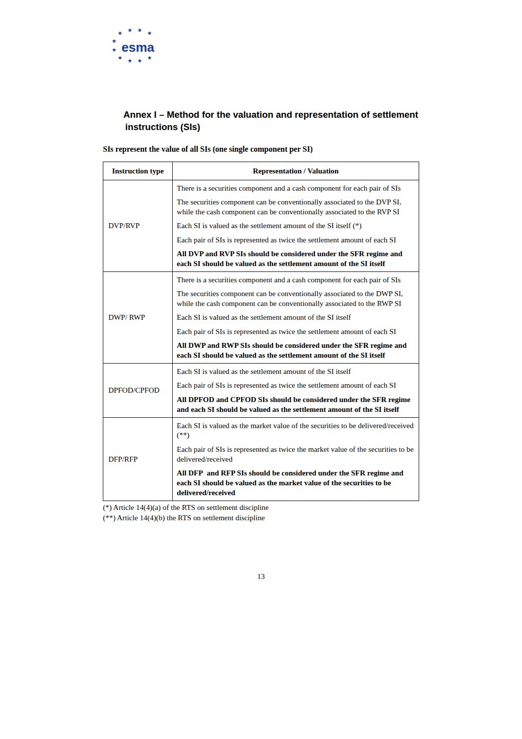★ ★ ★ ★ ★ ★ ★ ★ ★ ★ esma
Annex I – Method for the valuation and representation of settlement instructions (SIs)
SIs represent the value of all SIs (one single component per SI)
| Instruction type | Representation / Valuation |
| --- | --- |
| DVP/RVP | There is a securities component and a cash component for each pair of SIs The securities component can be conventionally associated to the DVP SI, while the cash component can be conventionally associated to the RVP SI Each SI is valued as the settlement amount of the SI itself (*) Each pair of SIs is represented as twice the settlement amount of each SI All DVP and RVP SIs should be considered under the SFR regime and each SI should be valued as the settlement amount of the SI itself |
| DWP/ RWP | There is a securities component and a cash component for each pair of SIs The securities component can be conventionally associated to the DWP SI, while the cash component can be conventionally associated to the RWP SI Each SI is valued as the settlement amount of the SI itself Each pair of SIs is represented as twice the settlement amount of each SI All DWP and RWP SIs should be considered under the SFR regime and each SI should be valued as the settlement amount of the SI itself |
| DPFOD/CPFOD | Each SI is valued as the settlement amount of the SI itself Each pair of SIs is represented as twice the settlement amount of each SI All DPFOD and CPFOD SIs should be considered under the SFR regime and each SI should be valued as the settlement amount of the SI itself |
| DFP/RFP | Each SI is valued as the market value of the securities to be delivered/received (**) Each pair of SIs is represented as twice the market value of the securities to be delivered/received All DFP and RFP SIs should be considered under the SFR regime and each SI should be valued as the market value of the securities to be delivered/received |
(*) Article 14(4)(a) of the RTS on settlement discipline
(**) Article 14(4)(b) the RTS on settlement discipline
13